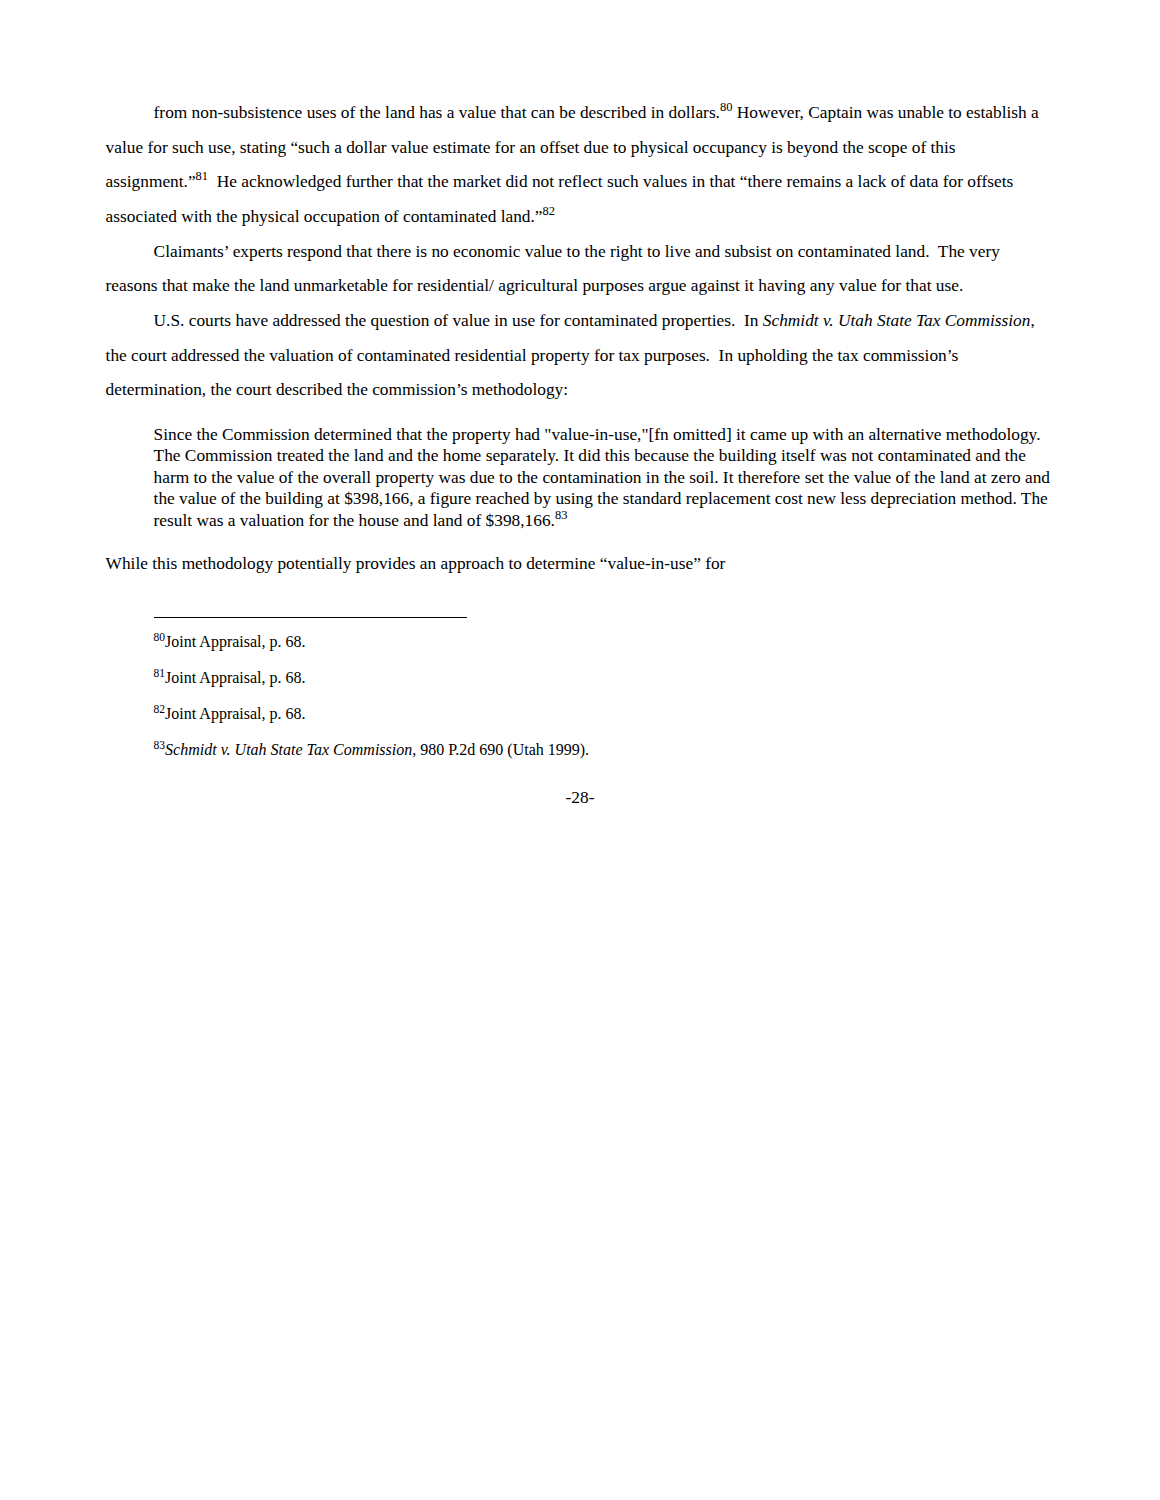from non-subsistence uses of the land has a value that can be described in dollars.80 However, Captain was unable to establish a value for such use, stating “such a dollar value estimate for an offset due to physical occupancy is beyond the scope of this assignment.”81 He acknowledged further that the market did not reflect such values in that “there remains a lack of data for offsets associated with the physical occupation of contaminated land.”82
Claimants’ experts respond that there is no economic value to the right to live and subsist on contaminated land. The very reasons that make the land unmarketable for residential/ agricultural purposes argue against it having any value for that use.
U.S. courts have addressed the question of value in use for contaminated properties. In Schmidt v. Utah State Tax Commission, the court addressed the valuation of contaminated residential property for tax purposes. In upholding the tax commission’s determination, the court described the commission’s methodology:
Since the Commission determined that the property had "value-in-use,"[fn omitted] it came up with an alternative methodology. The Commission treated the land and the home separately. It did this because the building itself was not contaminated and the harm to the value of the overall property was due to the contamination in the soil. It therefore set the value of the land at zero and the value of the building at $398,166, a figure reached by using the standard replacement cost new less depreciation method. The result was a valuation for the house and land of $398,166.83
While this methodology potentially provides an approach to determine “value-in-use” for
80Joint Appraisal, p. 68.
81Joint Appraisal, p. 68.
82Joint Appraisal, p. 68.
83Schmidt v. Utah State Tax Commission, 980 P.2d 690 (Utah 1999).
-28-